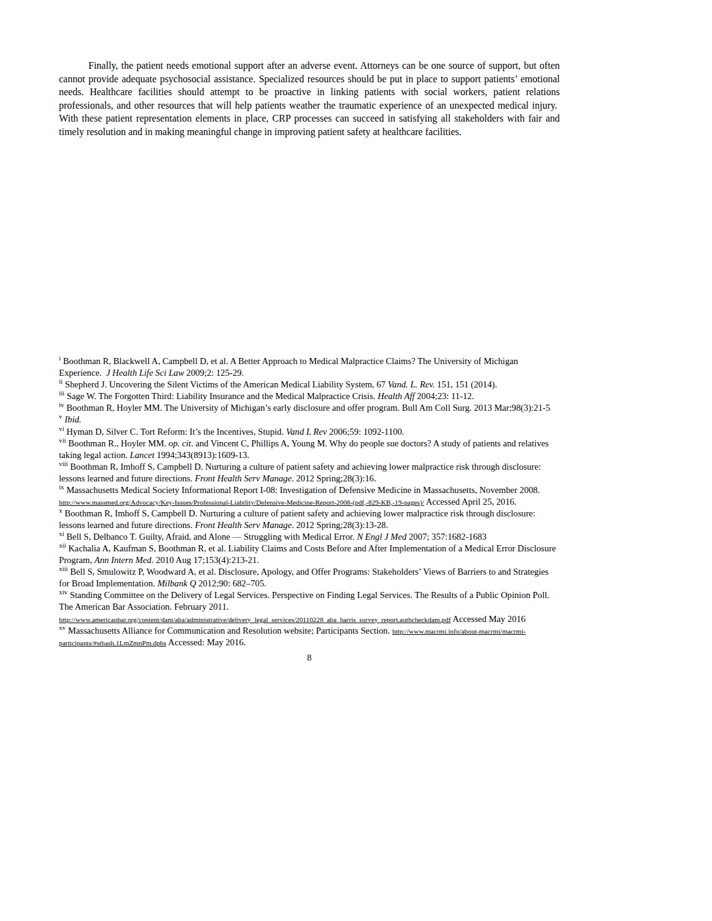Finally, the patient needs emotional support after an adverse event. Attorneys can be one source of support, but often cannot provide adequate psychosocial assistance. Specialized resources should be put in place to support patients’ emotional needs. Healthcare facilities should attempt to be proactive in linking patients with social workers, patient relations professionals, and other resources that will help patients weather the traumatic experience of an unexpected medical injury. With these patient representation elements in place, CRP processes can succeed in satisfying all stakeholders with fair and timely resolution and in making meaningful change in improving patient safety at healthcare facilities.
i Boothman R, Blackwell A, Campbell D, et al. A Better Approach to Medical Malpractice Claims? The University of Michigan Experience. J Health Life Sci Law 2009;2: 125-29.
ii Shepherd J. Uncovering the Silent Victims of the American Medical Liability System, 67 Vand. L. Rev. 151, 151 (2014).
iii Sage W. The Forgotten Third: Liability Insurance and the Medical Malpractice Crisis. Health Aff 2004;23: 11-12.
iv Boothman R, Hoyler MM. The University of Michigan’s early disclosure and offer program. Bull Am Coll Surg. 2013 Mar;98(3):21-5
v Ibid.
vi Hyman D, Silver C. Tort Reform: It’s the Incentives, Stupid. Vand L Rev 2006;59: 1092-1100.
vii Boothman R., Hoyler MM. op. cit. and Vincent C, Phillips A, Young M. Why do people sue doctors? A study of patients and relatives taking legal action. Lancet 1994;343(8913):1609-13.
viii Boothman R, Imhoff S, Campbell D. Nurturing a culture of patient safety and achieving lower malpractice risk through disclosure: lessons learned and future directions. Front Health Serv Manage. 2012 Spring;28(3):16.
ix Massachusetts Medical Society Informational Report I-08: Investigation of Defensive Medicine in Massachusetts, November 2008. http://www.massmed.org/Advocacy/Key-Issues/Professional-Liability/Defensive-Medicine-Report-2008-(pdf,-829-KB,-19-pages)/ Accessed April 25, 2016.
x Boothman R, Imhoff S, Campbell D. Nurturing a culture of patient safety and achieving lower malpractice risk through disclosure: lessons learned and future directions. Front Health Serv Manage. 2012 Spring;28(3):13-28.
xi Bell S, Delbanco T. Guilty, Afraid, and Alone — Struggling with Medical Error. N Engl J Med 2007; 357:1682-1683
xii Kachalia A, Kaufman S, Boothman R, et al. Liability Claims and Costs Before and After Implementation of a Medical Error Disclosure Program, Ann Intern Med. 2010 Aug 17;153(4):213-21.
xiii Bell S, Smulowitz P, Woodward A, et al. Disclosure, Apology, and Offer Programs: Stakeholders’ Views of Barriers to and Strategies for Broad Implementation. Milbank Q 2012;90: 682–705.
xiv Standing Committee on the Delivery of Legal Services. Perspective on Finding Legal Services. The Results of a Public Opinion Poll. The American Bar Association. February 2011. http://www.americanbar.org/content/dam/aba/administrative/delivery_legal_services/20110228_aba_harris_survey_report.authcheckdam.pdf Accessed May 2016
xv Massachusetts Alliance for Communication and Resolution website; Participants Section. http://www.macrmi.info/about-macrmi/macrmi-participants/#sthash.1LmZmnPm.dpbs Accessed: May 2016.
8